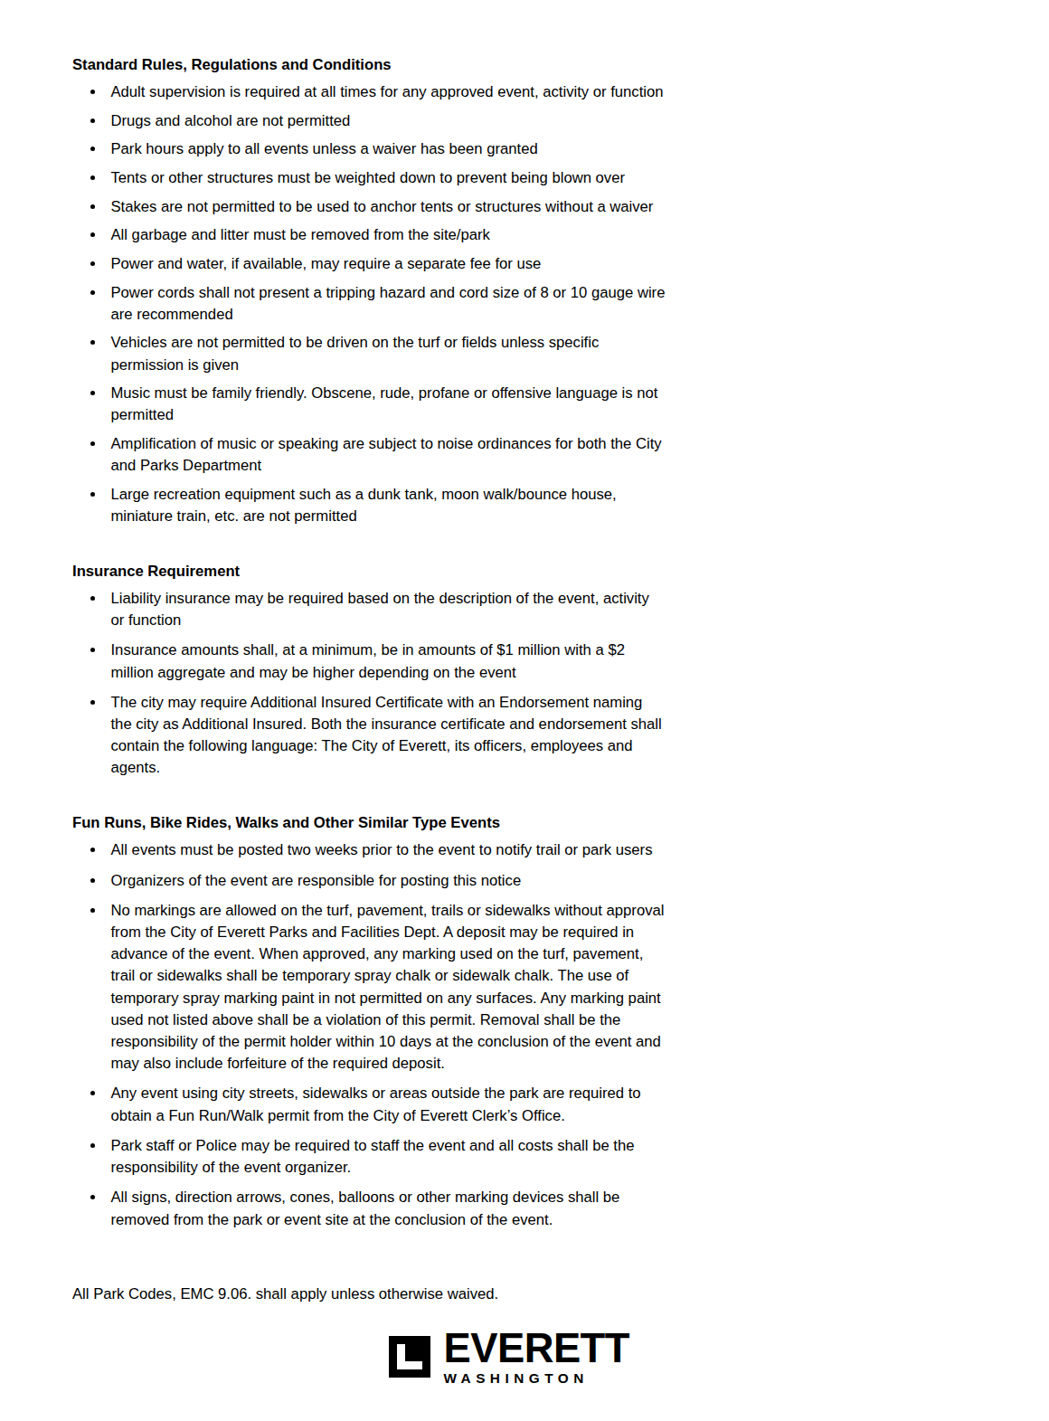Standard Rules, Regulations and Conditions
Adult supervision is required at all times for any approved event, activity or function
Drugs and alcohol are not permitted
Park hours apply to all events unless a waiver has been granted
Tents or other structures must be weighted down to prevent being blown over
Stakes are not permitted to be used to anchor tents or structures without a waiver
All garbage and litter must be removed from the site/park
Power and water, if available, may require a separate fee for use
Power cords shall not present a tripping hazard and cord size of 8 or 10 gauge wire are recommended
Vehicles are not permitted to be driven on the turf or fields unless specific permission is given
Music must be family friendly. Obscene, rude, profane or offensive language is not permitted
Amplification of music or speaking are subject to noise ordinances for both the City and Parks Department
Large recreation equipment such as a dunk tank, moon walk/bounce house, miniature train, etc. are not permitted
Insurance Requirement
Liability insurance may be required based on the description of the event, activity or function
Insurance amounts shall, at a minimum, be in amounts of $1 million with a $2 million aggregate and may be higher depending on the event
The city may require Additional Insured Certificate with an Endorsement naming the city as Additional Insured. Both the insurance certificate and endorsement shall contain the following language: The City of Everett, its officers, employees and agents.
Fun Runs, Bike Rides, Walks and Other Similar Type Events
All events must be posted two weeks prior to the event to notify trail or park users
Organizers of the event are responsible for posting this notice
No markings are allowed on the turf, pavement, trails or sidewalks without approval from the City of Everett Parks and Facilities Dept. A deposit may be required in advance of the event. When approved, any marking used on the turf, pavement, trail or sidewalks shall be temporary spray chalk or sidewalk chalk. The use of temporary spray marking paint in not permitted on any surfaces. Any marking paint used not listed above shall be a violation of this permit. Removal shall be the responsibility of the permit holder within 10 days at the conclusion of the event and may also include forfeiture of the required deposit.
Any event using city streets, sidewalks or areas outside the park are required to obtain a Fun Run/Walk permit from the City of Everett Clerk’s Office.
Park staff or Police may be required to staff the event and all costs shall be the responsibility of the event organizer.
All signs, direction arrows, cones, balloons or other marking devices shall be removed from the park or event site at the conclusion of the event.
All Park Codes, EMC 9.06. shall apply unless otherwise waived.
EVERETT WASHINGTON